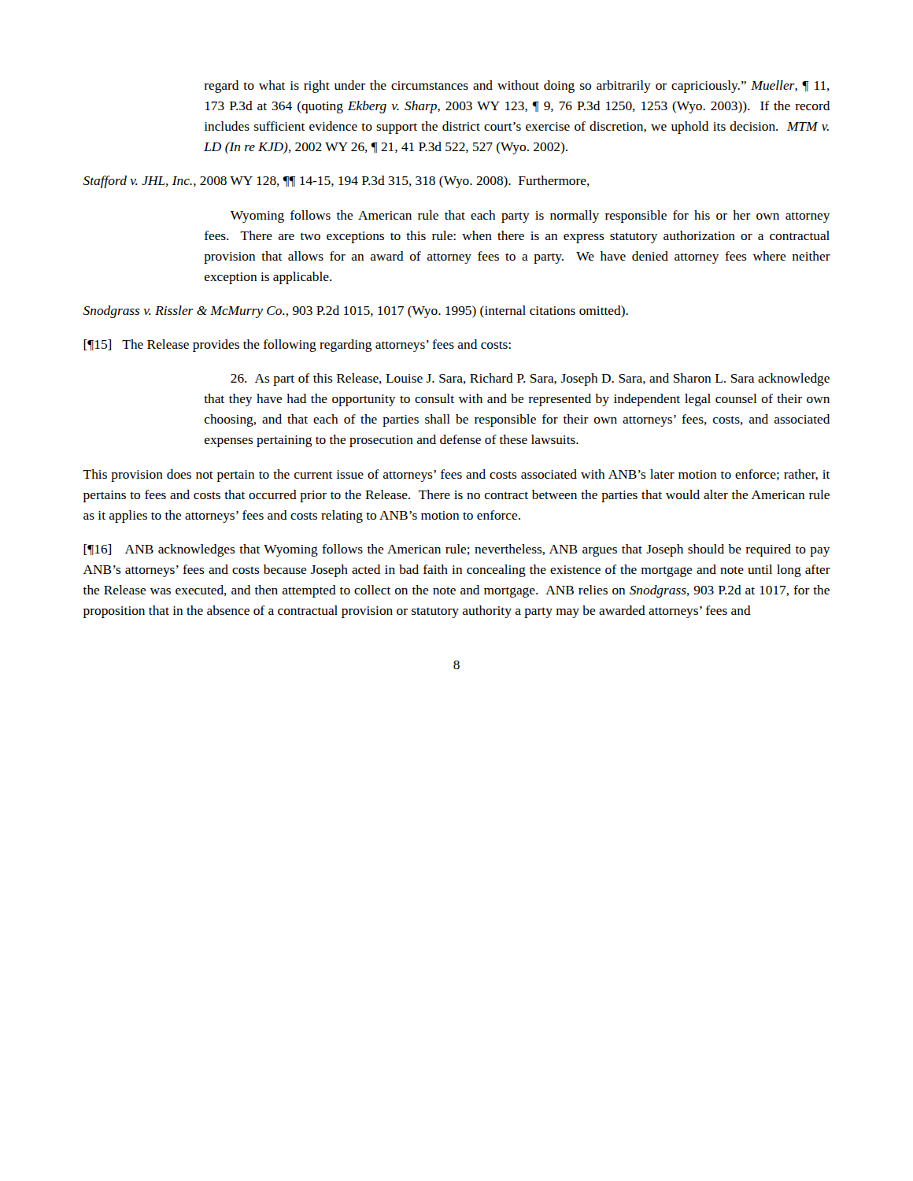regard to what is right under the circumstances and without doing so arbitrarily or capriciously.” Mueller, ¶ 11, 173 P.3d at 364 (quoting Ekberg v. Sharp, 2003 WY 123, ¶ 9, 76 P.3d 1250, 1253 (Wyo. 2003)). If the record includes sufficient evidence to support the district court’s exercise of discretion, we uphold its decision. MTM v. LD (In re KJD), 2002 WY 26, ¶ 21, 41 P.3d 522, 527 (Wyo. 2002).
Stafford v. JHL, Inc., 2008 WY 128, ¶¶ 14-15, 194 P.3d 315, 318 (Wyo. 2008). Furthermore,
Wyoming follows the American rule that each party is normally responsible for his or her own attorney fees. There are two exceptions to this rule: when there is an express statutory authorization or a contractual provision that allows for an award of attorney fees to a party. We have denied attorney fees where neither exception is applicable.
Snodgrass v. Rissler & McMurry Co., 903 P.2d 1015, 1017 (Wyo. 1995) (internal citations omitted).
[¶15] The Release provides the following regarding attorneys’ fees and costs:
26. As part of this Release, Louise J. Sara, Richard P. Sara, Joseph D. Sara, and Sharon L. Sara acknowledge that they have had the opportunity to consult with and be represented by independent legal counsel of their own choosing, and that each of the parties shall be responsible for their own attorneys’ fees, costs, and associated expenses pertaining to the prosecution and defense of these lawsuits.
This provision does not pertain to the current issue of attorneys’ fees and costs associated with ANB’s later motion to enforce; rather, it pertains to fees and costs that occurred prior to the Release. There is no contract between the parties that would alter the American rule as it applies to the attorneys’ fees and costs relating to ANB’s motion to enforce.
[¶16] ANB acknowledges that Wyoming follows the American rule; nevertheless, ANB argues that Joseph should be required to pay ANB’s attorneys’ fees and costs because Joseph acted in bad faith in concealing the existence of the mortgage and note until long after the Release was executed, and then attempted to collect on the note and mortgage. ANB relies on Snodgrass, 903 P.2d at 1017, for the proposition that in the absence of a contractual provision or statutory authority a party may be awarded attorneys’ fees and
8